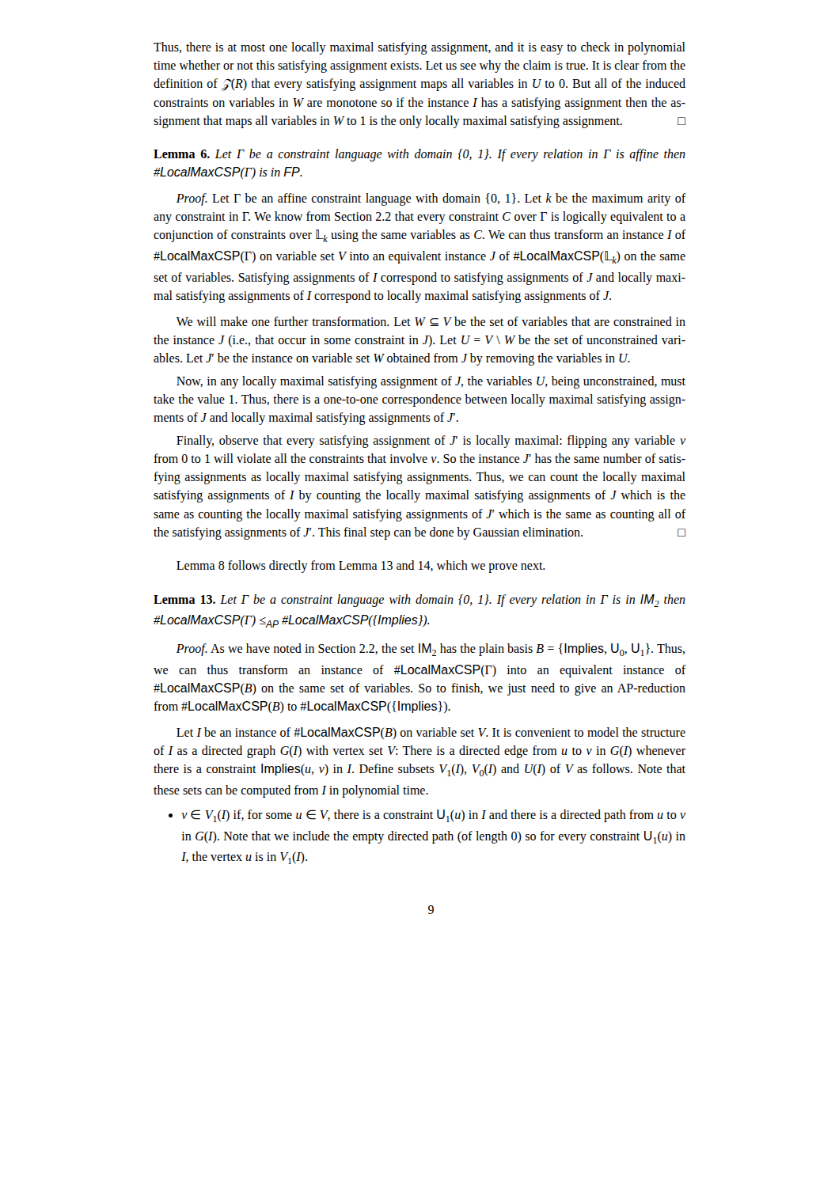Thus, there is at most one locally maximal satisfying assignment, and it is easy to check in polynomial time whether or not this satisfying assignment exists. Let us see why the claim is true. It is clear from the definition of 𝒵(R) that every satisfying assignment maps all variables in U to 0. But all of the induced constraints on variables in W are monotone so if the instance I has a satisfying assignment then the assignment that maps all variables in W to 1 is the only locally maximal satisfying assignment. □
Lemma 6. Let Γ be a constraint language with domain {0, 1}. If every relation in Γ is affine then #LocalMaxCSP(Γ) is in FP.
Proof. Let Γ be an affine constraint language with domain {0, 1}. Let k be the maximum arity of any constraint in Γ. We know from Section 2.2 that every constraint C over Γ is logically equivalent to a conjunction of constraints over 𝕃k using the same variables as C. We can thus transform an instance I of #LocalMaxCSP(Γ) on variable set V into an equivalent instance J of #LocalMaxCSP(𝕃k) on the same set of variables. Satisfying assignments of I correspond to satisfying assignments of J and locally maximal satisfying assignments of I correspond to locally maximal satisfying assignments of J.
We will make one further transformation. Let W ⊆ V be the set of variables that are constrained in the instance J (i.e., that occur in some constraint in J). Let U = V \ W be the set of unconstrained variables. Let J′ be the instance on variable set W obtained from J by removing the variables in U.
Now, in any locally maximal satisfying assignment of J, the variables U, being unconstrained, must take the value 1. Thus, there is a one-to-one correspondence between locally maximal satisfying assignments of J and locally maximal satisfying assignments of J′.
Finally, observe that every satisfying assignment of J′ is locally maximal: flipping any variable v from 0 to 1 will violate all the constraints that involve v. So the instance J′ has the same number of satisfying assignments as locally maximal satisfying assignments. Thus, we can count the locally maximal satisfying assignments of I by counting the locally maximal satisfying assignments of J which is the same as counting the locally maximal satisfying assignments of J′ which is the same as counting all of the satisfying assignments of J′. This final step can be done by Gaussian elimination. □
Lemma 8 follows directly from Lemma 13 and 14, which we prove next.
Lemma 13. Let Γ be a constraint language with domain {0, 1}. If every relation in Γ is in IM 2 then #LocalMaxCSP(Γ) ≤AP #LocalMaxCSP({Implies}).
Proof. As we have noted in Section 2.2, the set IM 2 has the plain basis B = {Implies, U 0, U 1}. Thus, we can thus transform an instance of #LocalMaxCSP(Γ) into an equivalent instance of #LocalMaxCSP(B) on the same set of variables. So to finish, we just need to give an AP-reduction from #LocalMaxCSP(B) to #LocalMaxCSP({Implies}).
Let I be an instance of #LocalMaxCSP(B) on variable set V. It is convenient to model the structure of I as a directed graph G(I) with vertex set V: There is a directed edge from u to v in G(I) whenever there is a constraint Implies(u, v) in I. Define subsets V 1(I), V 0(I) and U(I) of V as follows. Note that these sets can be computed from I in polynomial time.
v ∈ V 1(I) if, for some u ∈ V, there is a constraint U 1(u) in I and there is a directed path from u to v in G(I). Note that we include the empty directed path (of length 0) so for every constraint U 1(u) in I, the vertex u is in V 1(I).
9